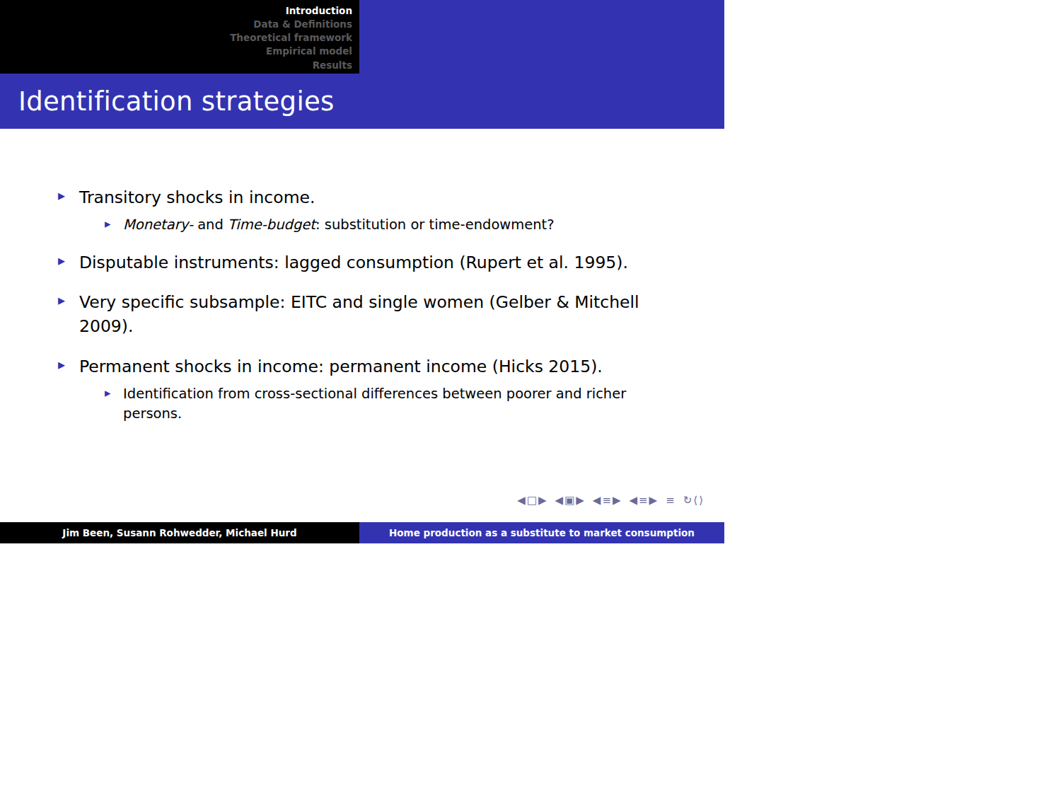Introduction
Data & Definitions
Theoretical framework
Empirical model
Results
Identification strategies
Transitory shocks in income.
Monetary- and Time-budget: substitution or time-endowment?
Disputable instruments: lagged consumption (Rupert et al. 1995).
Very specific subsample: EITC and single women (Gelber & Mitchell 2009).
Permanent shocks in income: permanent income (Hicks 2015).
Identification from cross-sectional differences between poorer and richer persons.
◀□▶ ◀▣▶ ◀≡▶ ◀≡▶ ≡ ↻⟨⟩
Jim Been, Susann Rohwedder, Michael Hurd
Home production as a substitute to market consumption